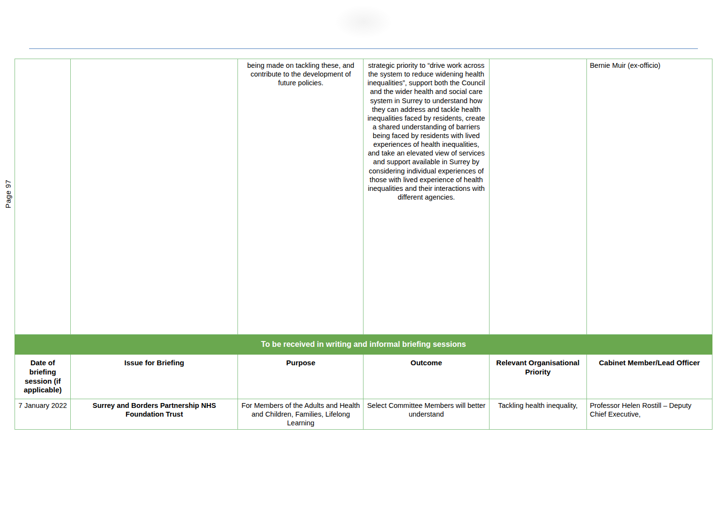Page 97
| | | being made on tackling these, and contribute to the development of future policies. | strategic priority to “drive work across the system to reduce widening health inequalities”, support both the Council and the wider health and social care system in Surrey to understand how they can address and tackle health inequalities faced by residents, create a shared understanding of barriers being faced by residents with lived experiences of health inequalities, and take an elevated view of services and support available in Surrey by considering individual experiences of those with lived experience of health inequalities and their interactions with different agencies. | | Bernie Muir (ex-officio) |
| To be received in writing and informal briefing sessions |
| Date of briefing session (if applicable) | Issue for Briefing | Purpose | Outcome | Relevant Organisational Priority | Cabinet Member/Lead Officer |
| 7 January 2022 | Surrey and Borders Partnership NHS Foundation Trust | For Members of the Adults and Health and Children, Families, Lifelong Learning | Select Committee Members will better understand | Tackling health inequality, | Professor Helen Rostill – Deputy Chief Executive, |